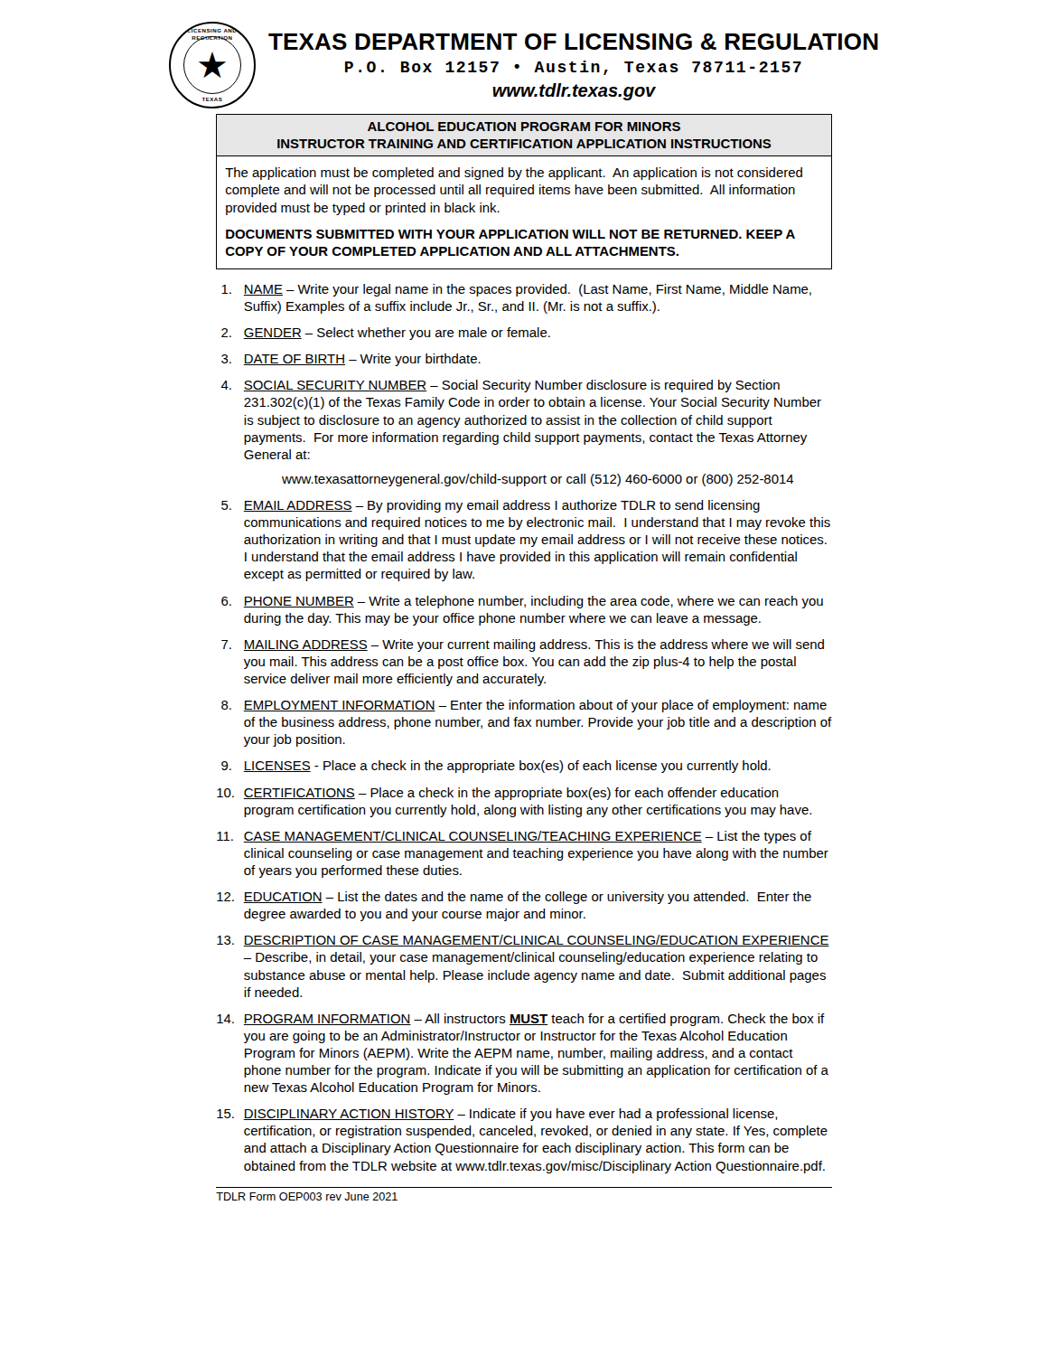LICENSING AND REGULATION TEXAS
★
TEXAS DEPARTMENT OF LICENSING & REGULATION
P.O. Box 12157 • Austin, Texas 78711-2157
www.tdlr.texas.gov
ALCOHOL EDUCATION PROGRAM FOR MINORS
INSTRUCTOR TRAINING AND CERTIFICATION APPLICATION INSTRUCTIONS
The application must be completed and signed by the applicant. An application is not considered complete and will not be processed until all required items have been submitted. All information provided must be typed or printed in black ink.
DOCUMENTS SUBMITTED WITH YOUR APPLICATION WILL NOT BE RETURNED. KEEP A COPY OF YOUR COMPLETED APPLICATION AND ALL ATTACHMENTS.
NAME – Write your legal name in the spaces provided. (Last Name, First Name, Middle Name, Suffix) Examples of a suffix include Jr., Sr., and II. (Mr. is not a suffix.).
GENDER – Select whether you are male or female.
DATE OF BIRTH – Write your birthdate.
SOCIAL SECURITY NUMBER – Social Security Number disclosure is required by Section 231.302(c)(1) of the Texas Family Code in order to obtain a license. Your Social Security Number is subject to disclosure to an agency authorized to assist in the collection of child support payments. For more information regarding child support payments, contact the Texas Attorney General at: www.texasattorneygeneral.gov/child-support or call (512) 460-6000 or (800) 252-8014
EMAIL ADDRESS – By providing my email address I authorize TDLR to send licensing communications and required notices to me by electronic mail. I understand that I may revoke this authorization in writing and that I must update my email address or I will not receive these notices. I understand that the email address I have provided in this application will remain confidential except as permitted or required by law.
PHONE NUMBER – Write a telephone number, including the area code, where we can reach you during the day. This may be your office phone number where we can leave a message.
MAILING ADDRESS – Write your current mailing address. This is the address where we will send you mail. This address can be a post office box. You can add the zip plus-4 to help the postal service deliver mail more efficiently and accurately.
EMPLOYMENT INFORMATION – Enter the information about of your place of employment: name of the business address, phone number, and fax number. Provide your job title and a description of your job position.
LICENSES - Place a check in the appropriate box(es) of each license you currently hold.
CERTIFICATIONS – Place a check in the appropriate box(es) for each offender education program certification you currently hold, along with listing any other certifications you may have.
CASE MANAGEMENT/CLINICAL COUNSELING/TEACHING EXPERIENCE – List the types of clinical counseling or case management and teaching experience you have along with the number of years you performed these duties.
EDUCATION – List the dates and the name of the college or university you attended. Enter the degree awarded to you and your course major and minor.
DESCRIPTION OF CASE MANAGEMENT/CLINICAL COUNSELING/EDUCATION EXPERIENCE – Describe, in detail, your case management/clinical counseling/education experience relating to substance abuse or mental help. Please include agency name and date. Submit additional pages if needed.
PROGRAM INFORMATION – All instructors MUST teach for a certified program. Check the box if you are going to be an Administrator/Instructor or Instructor for the Texas Alcohol Education Program for Minors (AEPM). Write the AEPM name, number, mailing address, and a contact phone number for the program. Indicate if you will be submitting an application for certification of a new Texas Alcohol Education Program for Minors.
DISCIPLINARY ACTION HISTORY – Indicate if you have ever had a professional license, certification, or registration suspended, canceled, revoked, or denied in any state. If Yes, complete and attach a Disciplinary Action Questionnaire for each disciplinary action. This form can be obtained from the TDLR website at www.tdlr.texas.gov/misc/Disciplinary Action Questionnaire.pdf.
TDLR Form OEP003 rev June 2021